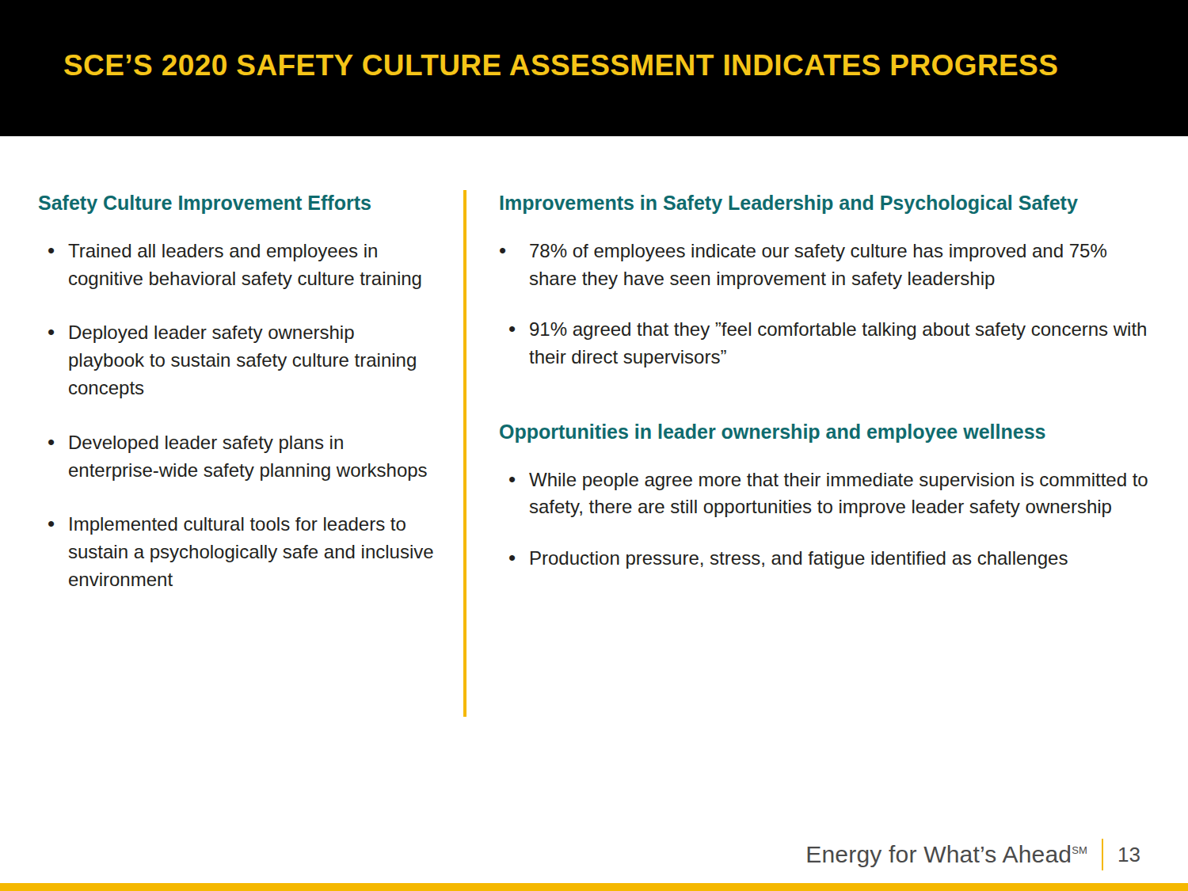SCE’s 2020 Safety Culture Assessment Indicates Progress
Safety Culture Improvement Efforts
Trained all leaders and employees in cognitive behavioral safety culture training
Deployed leader safety ownership playbook to sustain safety culture training concepts
Developed leader safety plans in enterprise-wide safety planning workshops
Implemented cultural tools for leaders to sustain a psychologically safe and inclusive environment
Improvements in Safety Leadership and Psychological Safety
78% of employees indicate our safety culture has improved and 75% share they have seen improvement in safety leadership
91% agreed that they ”feel comfortable talking about safety concerns with their direct supervisors”
Opportunities in leader ownership and employee wellness
While people agree more that their immediate supervision is committed to safety, there are still opportunities to improve leader safety ownership
Production pressure, stress, and fatigue identified as challenges
Energy for What’s AheadSM 13